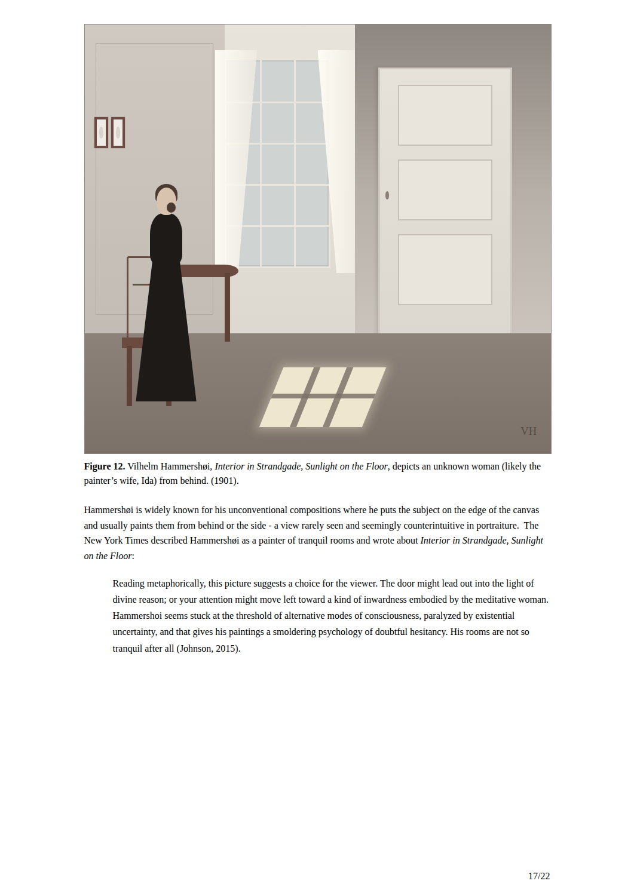VH
Figure 12. Vilhelm Hammershøi, Interior in Strandgade, Sunlight on the Floor, depicts an unknown woman (likely the painter’s wife, Ida) from behind. (1901).
Hammershøi is widely known for his unconventional compositions where he puts the subject on the edge of the canvas and usually paints them from behind or the side - a view rarely seen and seemingly counterintuitive in portraiture. The New York Times described Hammershøi as a painter of tranquil rooms and wrote about Interior in Strandgade, Sunlight on the Floor:
Reading metaphorically, this picture suggests a choice for the viewer. The door might lead out into the light of divine reason; or your attention might move left toward a kind of inwardness embodied by the meditative woman. Hammershoi seems stuck at the threshold of alternative modes of consciousness, paralyzed by existential uncertainty, and that gives his paintings a smoldering psychology of doubtful hesitancy. His rooms are not so tranquil after all (Johnson, 2015).
17/22